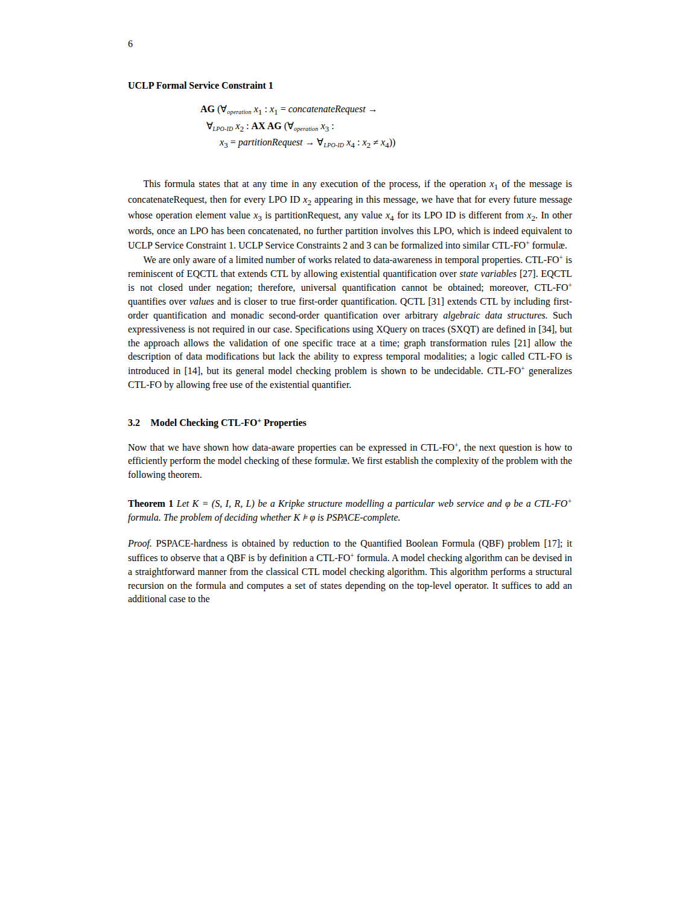6
UCLP Formal Service Constraint 1
AG (∀operation x1 : x1 = concatenateRequest →
∀LPO-ID x2 : AX AG (∀operation x3 :
x3 = partitionRequest → ∀LPO-ID x4 : x2 ≠ x4))
This formula states that at any time in any execution of the process, if the operation x1 of the message is concatenateRequest, then for every LPO ID x2 appearing in this message, we have that for every future message whose operation element value x3 is partitionRequest, any value x4 for its LPO ID is different from x2. In other words, once an LPO has been concatenated, no further partition involves this LPO, which is indeed equivalent to UCLP Service Constraint 1. UCLP Service Constraints 2 and 3 can be formalized into similar CTL-FO+ formulæ.
We are only aware of a limited number of works related to data-awareness in temporal properties. CTL-FO+ is reminiscent of EQCTL that extends CTL by allowing existential quantification over state variables [27]. EQCTL is not closed under negation; therefore, universal quantification cannot be obtained; moreover, CTL-FO+ quantifies over values and is closer to true first-order quantification. QCTL [31] extends CTL by including first-order quantification and monadic second-order quantification over arbitrary algebraic data structures. Such expressiveness is not required in our case. Specifications using XQuery on traces (SXQT) are defined in [34], but the approach allows the validation of one specific trace at a time; graph transformation rules [21] allow the description of data modifications but lack the ability to express temporal modalities; a logic called CTL-FO is introduced in [14], but its general model checking problem is shown to be undecidable. CTL-FO+ generalizes CTL-FO by allowing free use of the existential quantifier.
3.2 Model Checking CTL-FO+ Properties
Now that we have shown how data-aware properties can be expressed in CTL-FO+, the next question is how to efficiently perform the model checking of these formulæ. We first establish the complexity of the problem with the following theorem.
Theorem 1 Let K = (S, I, R, L) be a Kripke structure modelling a particular web service and φ be a CTL-FO+ formula. The problem of deciding whether K ⊧ φ is PSPACE-complete.
Proof. PSPACE-hardness is obtained by reduction to the Quantified Boolean Formula (QBF) problem [17]; it suffices to observe that a QBF is by definition a CTL-FO+ formula. A model checking algorithm can be devised in a straightforward manner from the classical CTL model checking algorithm. This algorithm performs a structural recursion on the formula and computes a set of states depending on the top-level operator. It suffices to add an additional case to the